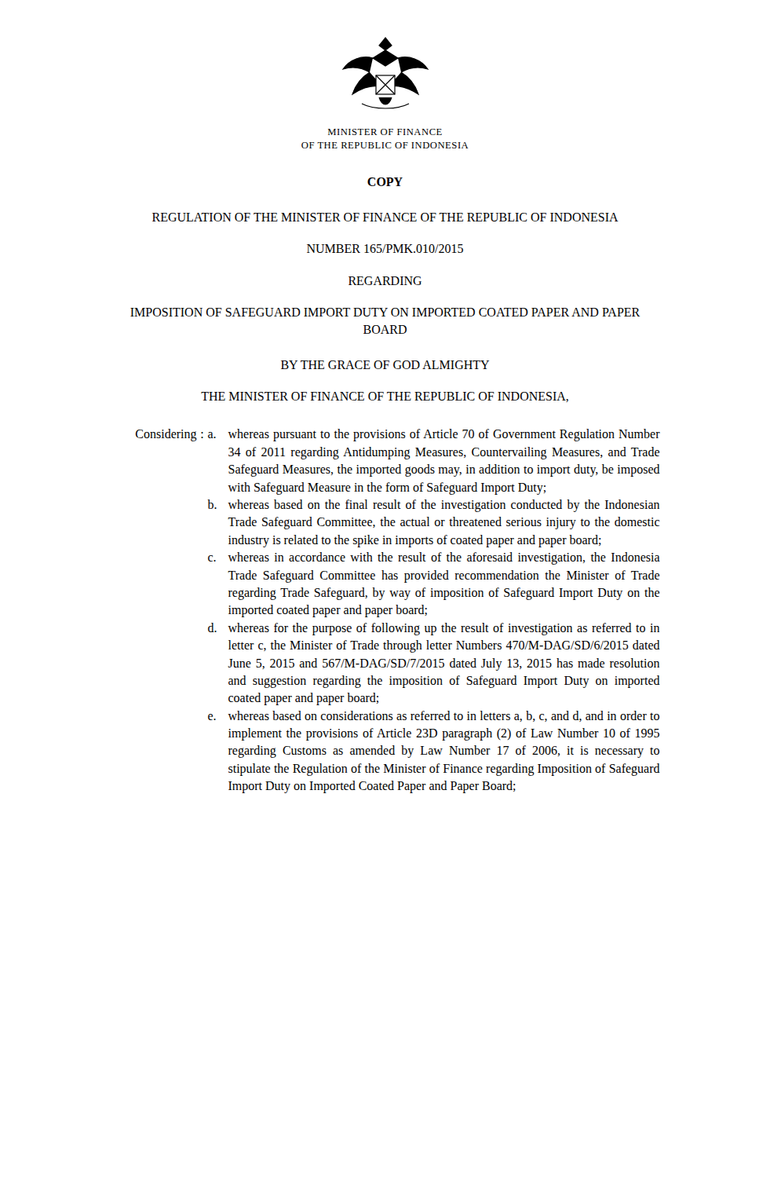MINISTER OF FINANCE
OF THE REPUBLIC OF INDONESIA
COPY
REGULATION OF THE MINISTER OF FINANCE OF THE REPUBLIC OF INDONESIA
NUMBER 165/PMK.010/2015
REGARDING
IMPOSITION OF SAFEGUARD IMPORT DUTY ON IMPORTED COATED PAPER AND PAPER BOARD
BY THE GRACE OF GOD ALMIGHTY
THE MINISTER OF FINANCE OF THE REPUBLIC OF INDONESIA,
| Considering | : | a. | whereas pursuant to the provisions of Article 70 of Government Regulation Number 34 of 2011 regarding Antidumping Measures, Countervailing Measures, and Trade Safeguard Measures, the imported goods may, in addition to import duty, be imposed with Safeguard Measure in the form of Safeguard Import Duty; |
| | | b. | whereas based on the final result of the investigation conducted by the Indonesian Trade Safeguard Committee, the actual or threatened serious injury to the domestic industry is related to the spike in imports of coated paper and paper board; |
| | | c. | whereas in accordance with the result of the aforesaid investigation, the Indonesia Trade Safeguard Committee has provided recommendation the Minister of Trade regarding Trade Safeguard, by way of imposition of Safeguard Import Duty on the imported coated paper and paper board; |
| | | d. | whereas for the purpose of following up the result of investigation as referred to in letter c, the Minister of Trade through letter Numbers 470/M-DAG/SD/6/2015 dated June 5, 2015 and 567/M-DAG/SD/7/2015 dated July 13, 2015 has made resolution and suggestion regarding the imposition of Safeguard Import Duty on imported coated paper and paper board; |
| | | e. | whereas based on considerations as referred to in letters a, b, c, and d, and in order to implement the provisions of Article 23D paragraph (2) of Law Number 10 of 1995 regarding Customs as amended by Law Number 17 of 2006, it is necessary to stipulate the Regulation of the Minister of Finance regarding Imposition of Safeguard Import Duty on Imported Coated Paper and Paper Board; |